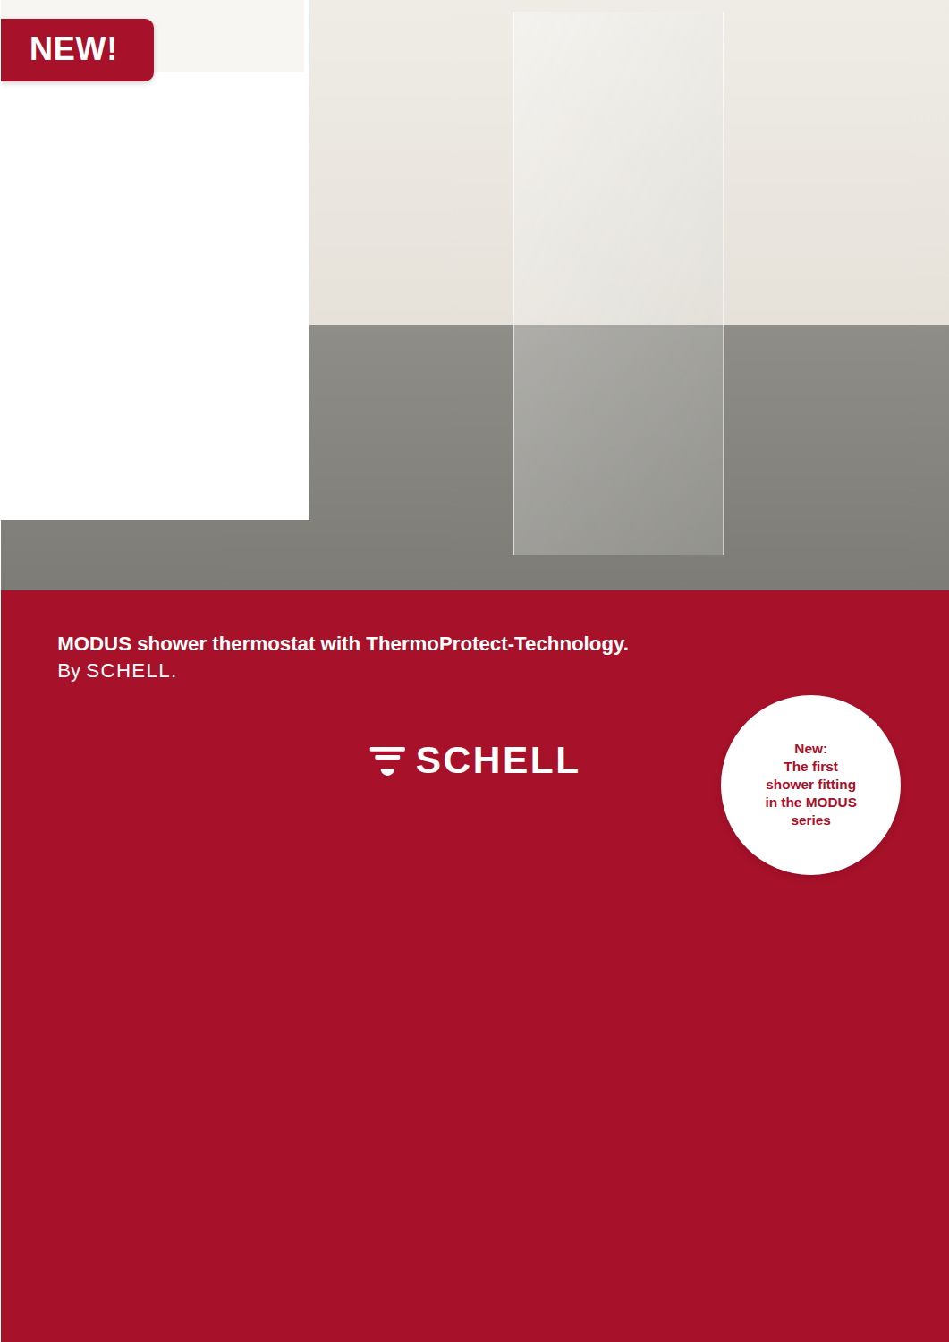NEW!
MODUS shower thermostat with ThermoProtect-Technology. By SCHELL.
New:
The first
shower fitting
in the MODUS
series
SCHELL